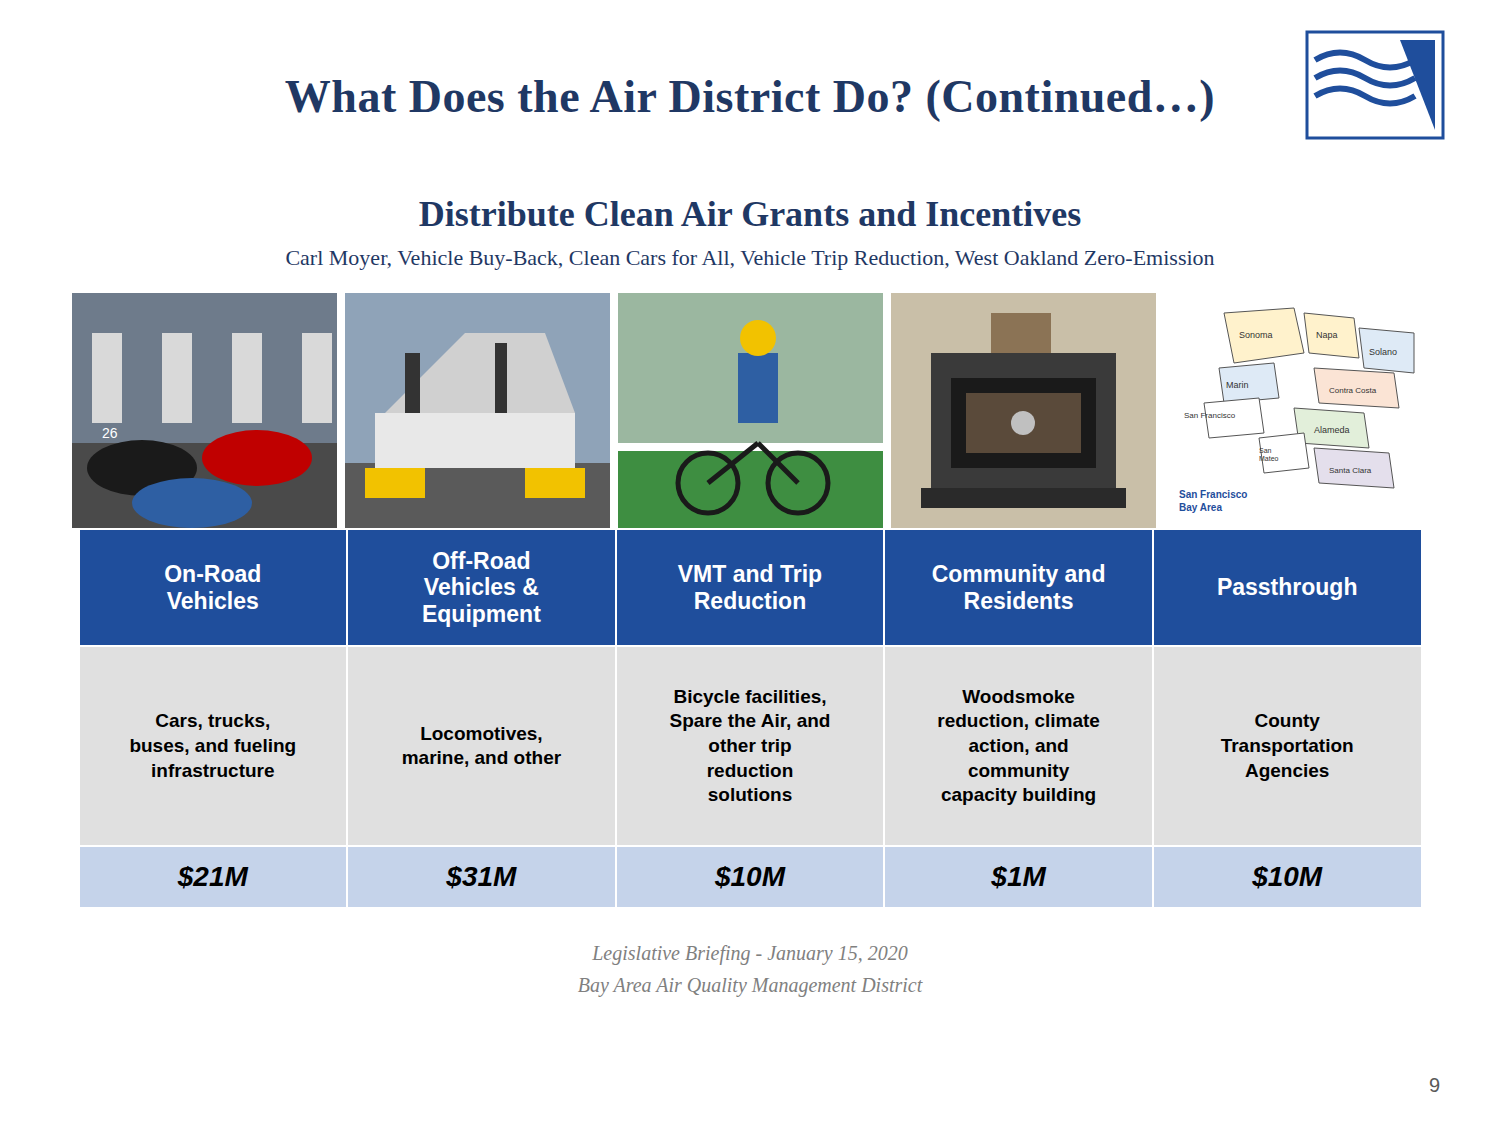What Does the Air District Do? (Continued…)
Distribute Clean Air Grants and Incentives
Carl Moyer, Vehicle Buy-Back, Clean Cars for All, Vehicle Trip Reduction, West Oakland Zero-Emission
26
Sonoma Napa Solano Marin Contra Costa San Francisco Alameda San Mateo Santa Clara San Francisco Bay Area
| On-Road Vehicles | Off-Road Vehicles & Equipment | VMT and Trip Reduction | Community and Residents | Passthrough |
| --- | --- | --- | --- | --- |
| Cars, trucks, buses, and fueling infrastructure | Locomotives, marine, and other | Bicycle facilities, Spare the Air, and other trip reduction solutions | Woodsmoke reduction, climate action, and community capacity building | County Transportation Agencies |
| $21M | $31M | $10M | $1M | $10M |
Legislative Briefing - January 15, 2020
Bay Area Air Quality Management District
9